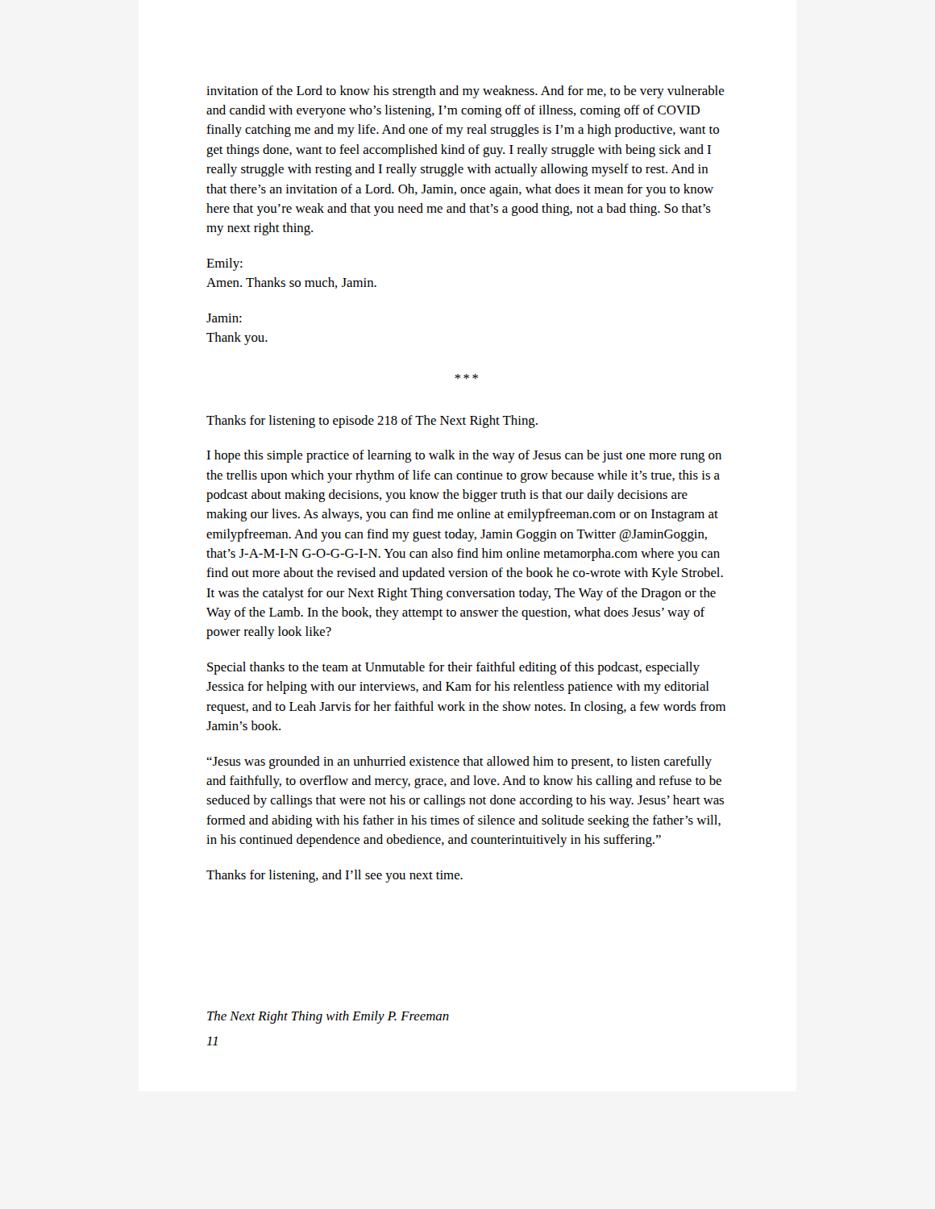invitation of the Lord to know his strength and my weakness. And for me, to be very vulnerable and candid with everyone who’s listening, I’m coming off of illness, coming off of COVID finally catching me and my life. And one of my real struggles is I’m a high productive, want to get things done, want to feel accomplished kind of guy. I really struggle with being sick and I really struggle with resting and I really struggle with actually allowing myself to rest. And in that there’s an invitation of a Lord. Oh, Jamin, once again, what does it mean for you to know here that you’re weak and that you need me and that’s a good thing, not a bad thing. So that’s my next right thing.
Emily: Amen. Thanks so much, Jamin.
Jamin: Thank you.
***
Thanks for listening to episode 218 of The Next Right Thing.
I hope this simple practice of learning to walk in the way of Jesus can be just one more rung on the trellis upon which your rhythm of life can continue to grow because while it’s true, this is a podcast about making decisions, you know the bigger truth is that our daily decisions are making our lives. As always, you can find me online at emilypfreeman.com or on Instagram at emilypfreeman. And you can find my guest today, Jamin Goggin on Twitter @JaminGoggin, that’s J-A-M-I-N G-O-G-G-I-N. You can also find him online metamorpha.com where you can find out more about the revised and updated version of the book he co-wrote with Kyle Strobel. It was the catalyst for our Next Right Thing conversation today, The Way of the Dragon or the Way of the Lamb. In the book, they attempt to answer the question, what does Jesus’ way of power really look like?
Special thanks to the team at Unmutable for their faithful editing of this podcast, especially Jessica for helping with our interviews, and Kam for his relentless patience with my editorial request, and to Leah Jarvis for her faithful work in the show notes. In closing, a few words from Jamin’s book.
“Jesus was grounded in an unhurried existence that allowed him to present, to listen carefully and faithfully, to overflow and mercy, grace, and love. And to know his calling and refuse to be seduced by callings that were not his or callings not done according to his way. Jesus’ heart was formed and abiding with his father in his times of silence and solitude seeking the father’s will, in his continued dependence and obedience, and counterintuitively in his suffering.”
Thanks for listening, and I’ll see you next time.
The Next Right Thing with Emily P. Freeman
11